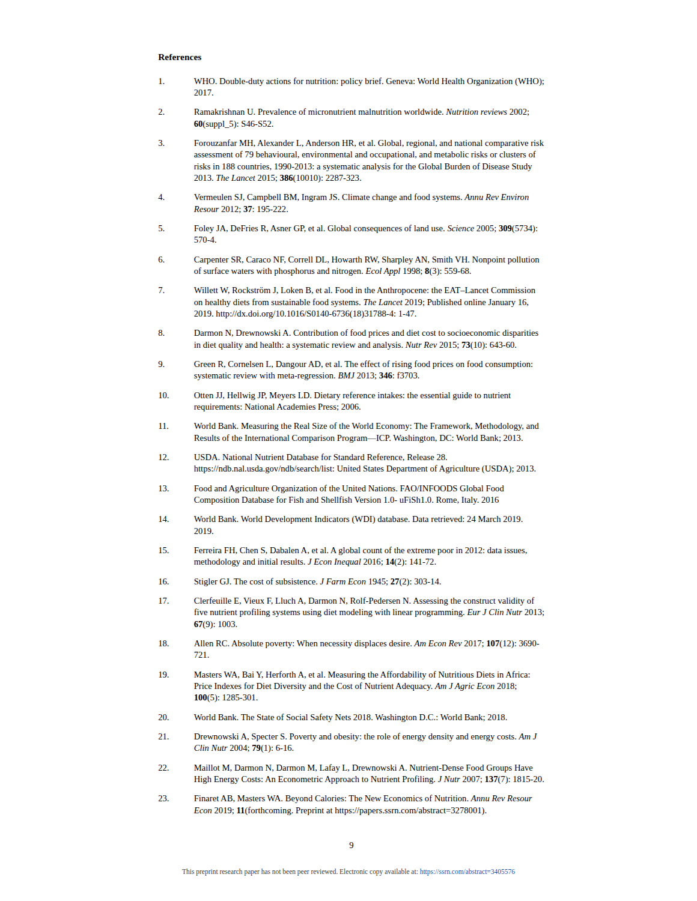References
1. WHO. Double-duty actions for nutrition: policy brief. Geneva: World Health Organization (WHO); 2017.
2. Ramakrishnan U. Prevalence of micronutrient malnutrition worldwide. Nutrition reviews 2002; 60(suppl_5): S46-S52.
3. Forouzanfar MH, Alexander L, Anderson HR, et al. Global, regional, and national comparative risk assessment of 79 behavioural, environmental and occupational, and metabolic risks or clusters of risks in 188 countries, 1990-2013: a systematic analysis for the Global Burden of Disease Study 2013. The Lancet 2015; 386(10010): 2287-323.
4. Vermeulen SJ, Campbell BM, Ingram JS. Climate change and food systems. Annu Rev Environ Resour 2012; 37: 195-222.
5. Foley JA, DeFries R, Asner GP, et al. Global consequences of land use. Science 2005; 309(5734): 570-4.
6. Carpenter SR, Caraco NF, Correll DL, Howarth RW, Sharpley AN, Smith VH. Nonpoint pollution of surface waters with phosphorus and nitrogen. Ecol Appl 1998; 8(3): 559-68.
7. Willett W, Rockström J, Loken B, et al. Food in the Anthropocene: the EAT–Lancet Commission on healthy diets from sustainable food systems. The Lancet 2019; Published online January 16, 2019. http://dx.doi.org/10.1016/S0140-6736(18)31788-4: 1-47.
8. Darmon N, Drewnowski A. Contribution of food prices and diet cost to socioeconomic disparities in diet quality and health: a systematic review and analysis. Nutr Rev 2015; 73(10): 643-60.
9. Green R, Cornelsen L, Dangour AD, et al. The effect of rising food prices on food consumption: systematic review with meta-regression. BMJ 2013; 346: f3703.
10. Otten JJ, Hellwig JP, Meyers LD. Dietary reference intakes: the essential guide to nutrient requirements: National Academies Press; 2006.
11. World Bank. Measuring the Real Size of the World Economy: The Framework, Methodology, and Results of the International Comparison Program—ICP. Washington, DC: World Bank; 2013.
12. USDA. National Nutrient Database for Standard Reference, Release 28. https://ndb.nal.usda.gov/ndb/search/list: United States Department of Agriculture (USDA); 2013.
13. Food and Agriculture Organization of the United Nations. FAO/INFOODS Global Food Composition Database for Fish and Shellfish Version 1.0- uFiSh1.0. Rome, Italy. 2016
14. World Bank. World Development Indicators (WDI) database. Data retrieved: 24 March 2019. 2019.
15. Ferreira FH, Chen S, Dabalen A, et al. A global count of the extreme poor in 2012: data issues, methodology and initial results. J Econ Inequal 2016; 14(2): 141-72.
16. Stigler GJ. The cost of subsistence. J Farm Econ 1945; 27(2): 303-14.
17. Clerfeuille E, Vieux F, Lluch A, Darmon N, Rolf-Pedersen N. Assessing the construct validity of five nutrient profiling systems using diet modeling with linear programming. Eur J Clin Nutr 2013; 67(9): 1003.
18. Allen RC. Absolute poverty: When necessity displaces desire. Am Econ Rev 2017; 107(12): 3690-721.
19. Masters WA, Bai Y, Herforth A, et al. Measuring the Affordability of Nutritious Diets in Africa: Price Indexes for Diet Diversity and the Cost of Nutrient Adequacy. Am J Agric Econ 2018; 100(5): 1285-301.
20. World Bank. The State of Social Safety Nets 2018. Washington D.C.: World Bank; 2018.
21. Drewnowski A, Specter S. Poverty and obesity: the role of energy density and energy costs. Am J Clin Nutr 2004; 79(1): 6-16.
22. Maillot M, Darmon N, Darmon M, Lafay L, Drewnowski A. Nutrient-Dense Food Groups Have High Energy Costs: An Econometric Approach to Nutrient Profiling. J Nutr 2007; 137(7): 1815-20.
23. Finaret AB, Masters WA. Beyond Calories: The New Economics of Nutrition. Annu Rev Resour Econ 2019; 11(forthcoming. Preprint at https://papers.ssrn.com/abstract=3278001).
9
This preprint research paper has not been peer reviewed. Electronic copy available at: https://ssrn.com/abstract=3405576